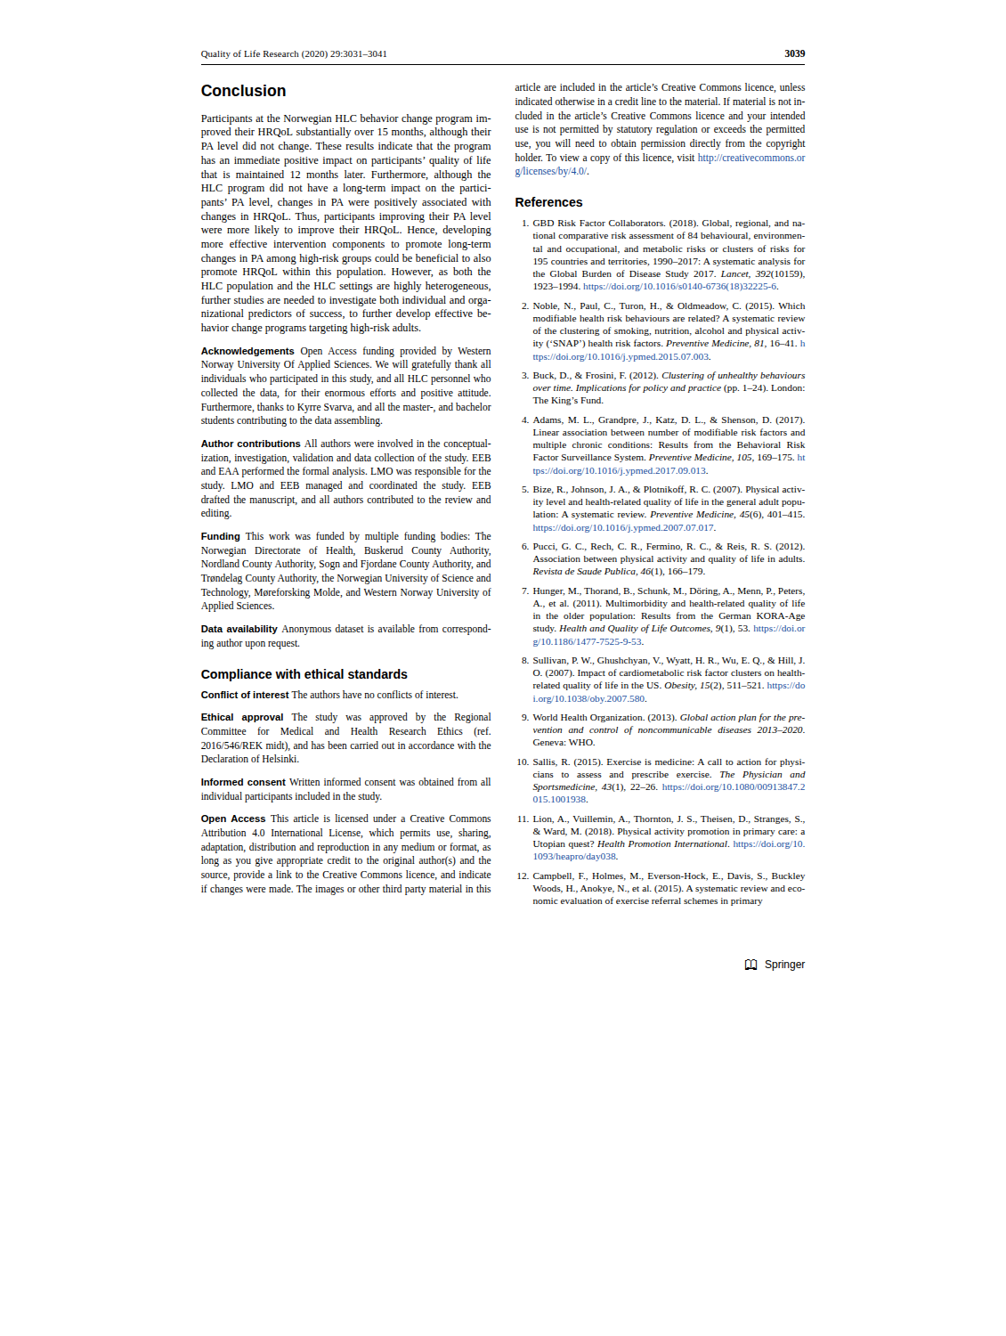Quality of Life Research (2020) 29:3031–3041
3039
Conclusion
Participants at the Norwegian HLC behavior change program improved their HRQoL substantially over 15 months, although their PA level did not change. These results indicate that the program has an immediate positive impact on participants’ quality of life that is maintained 12 months later. Furthermore, although the HLC program did not have a long-term impact on the participants’ PA level, changes in PA were positively associated with changes in HRQoL. Thus, participants improving their PA level were more likely to improve their HRQoL. Hence, developing more effective intervention components to promote long-term changes in PA among high-risk groups could be beneficial to also promote HRQoL within this population. However, as both the HLC population and the HLC settings are highly heterogeneous, further studies are needed to investigate both individual and organizational predictors of success, to further develop effective behavior change programs targeting high-risk adults.
Acknowledgements Open Access funding provided by Western Norway University Of Applied Sciences. We will gratefully thank all individuals who participated in this study, and all HLC personnel who collected the data, for their enormous efforts and positive attitude. Furthermore, thanks to Kyrre Svarva, and all the master-, and bachelor students contributing to the data assembling.
Author contributions All authors were involved in the conceptualization, investigation, validation and data collection of the study. EEB and EAA performed the formal analysis. LMO was responsible for the study. LMO and EEB managed and coordinated the study. EEB drafted the manuscript, and all authors contributed to the review and editing.
Funding This work was funded by multiple funding bodies: The Norwegian Directorate of Health, Buskerud County Authority, Nordland County Authority, Sogn and Fjordane County Authority, and Trøndelag County Authority, the Norwegian University of Science and Technology, Møreforsking Molde, and Western Norway University of Applied Sciences.
Data availability Anonymous dataset is available from corresponding author upon request.
Compliance with ethical standards
Conflict of interest The authors have no conflicts of interest.
Ethical approval The study was approved by the Regional Committee for Medical and Health Research Ethics (ref. 2016/546/REK midt), and has been carried out in accordance with the Declaration of Helsinki.
Informed consent Written informed consent was obtained from all individual participants included in the study.
Open Access This article is licensed under a Creative Commons Attribution 4.0 International License, which permits use, sharing, adaptation, distribution and reproduction in any medium or format, as long as you give appropriate credit to the original author(s) and the source, provide a link to the Creative Commons licence, and indicate if changes were made. The images or other third party material in this article are included in the article’s Creative Commons licence, unless indicated otherwise in a credit line to the material. If material is not included in the article’s Creative Commons licence and your intended use is not permitted by statutory regulation or exceeds the permitted use, you will need to obtain permission directly from the copyright holder. To view a copy of this licence, visit http://creativecommons.org/licenses/by/4.0/.
References
GBD Risk Factor Collaborators. (2018). Global, regional, and national comparative risk assessment of 84 behavioural, environmental and occupational, and metabolic risks or clusters of risks for 195 countries and territories, 1990–2017: A systematic analysis for the Global Burden of Disease Study 2017. Lancet, 392(10159), 1923–1994. https://doi.org/10.1016/s0140-6736(18)32225-6.
Noble, N., Paul, C., Turon, H., & Oldmeadow, C. (2015). Which modifiable health risk behaviours are related? A systematic review of the clustering of smoking, nutrition, alcohol and physical activity (‘SNAP’) health risk factors. Preventive Medicine, 81, 16–41. https://doi.org/10.1016/j.ypmed.2015.07.003.
Buck, D., & Frosini, F. (2012). Clustering of unhealthy behaviours over time. Implications for policy and practice (pp. 1–24). London: The King’s Fund.
Adams, M. L., Grandpre, J., Katz, D. L., & Shenson, D. (2017). Linear association between number of modifiable risk factors and multiple chronic conditions: Results from the Behavioral Risk Factor Surveillance System. Preventive Medicine, 105, 169–175. https://doi.org/10.1016/j.ypmed.2017.09.013.
Bize, R., Johnson, J. A., & Plotnikoff, R. C. (2007). Physical activity level and health-related quality of life in the general adult population: A systematic review. Preventive Medicine, 45(6), 401–415. https://doi.org/10.1016/j.ypmed.2007.07.017.
Pucci, G. C., Rech, C. R., Fermino, R. C., & Reis, R. S. (2012). Association between physical activity and quality of life in adults. Revista de Saude Publica, 46(1), 166–179.
Hunger, M., Thorand, B., Schunk, M., Döring, A., Menn, P., Peters, A., et al. (2011). Multimorbidity and health-related quality of life in the older population: Results from the German KORA-Age study. Health and Quality of Life Outcomes, 9(1), 53. https://doi.org/10.1186/1477-7525-9-53.
Sullivan, P. W., Ghushchyan, V., Wyatt, H. R., Wu, E. Q., & Hill, J. O. (2007). Impact of cardiometabolic risk factor clusters on health-related quality of life in the US. Obesity, 15(2), 511–521. https://doi.org/10.1038/oby.2007.580.
World Health Organization. (2013). Global action plan for the prevention and control of noncommunicable diseases 2013–2020. Geneva: WHO.
Sallis, R. (2015). Exercise is medicine: A call to action for physicians to assess and prescribe exercise. The Physician and Sportsmedicine, 43(1), 22–26. https://doi.org/10.1080/00913847.2015.1001938.
Lion, A., Vuillemin, A., Thornton, J. S., Theisen, D., Stranges, S., & Ward, M. (2018). Physical activity promotion in primary care: a Utopian quest? Health Promotion International. https://doi.org/10.1093/heapro/day038.
Campbell, F., Holmes, M., Everson-Hock, E., Davis, S., Buckley Woods, H., Anokye, N., et al. (2015). A systematic review and economic evaluation of exercise referral schemes in primary
🕮 Springer